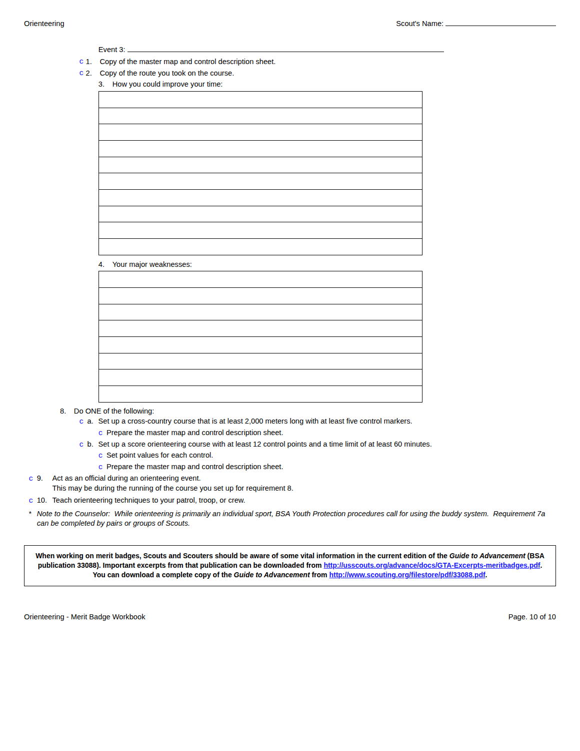Orienteering Scout's Name:
Event 3:
c 1. Copy of the master map and control description sheet.
c 2. Copy of the route you took on the course.
3. How you could improve your time:
4. Your major weaknesses:
8. Do ONE of the following:
c a. Set up a cross-country course that is at least 2,000 meters long with at least five control markers.
c Prepare the master map and control description sheet.
c b. Set up a score orienteering course with at least 12 control points and a time limit of at least 60 minutes.
c Set point values for each control.
c Prepare the master map and control description sheet.
c 9. Act as an official during an orienteering event. This may be during the running of the course you set up for requirement 8.
c 10. Teach orienteering techniques to your patrol, troop, or crew.
* Note to the Counselor: While orienteering is primarily an individual sport, BSA Youth Protection procedures call for using the buddy system. Requirement 7a can be completed by pairs or groups of Scouts.
When working on merit badges, Scouts and Scouters should be aware of some vital information in the current edition of the Guide to Advancement (BSA publication 33088). Important excerpts from that publication can be downloaded from http://usscouts.org/advance/docs/GTA-Excerpts-meritbadges.pdf.
You can download a complete copy of the Guide to Advancement from http://www.scouting.org/filestore/pdf/33088.pdf.
Orienteering - Merit Badge Workbook Page. 10 of 10